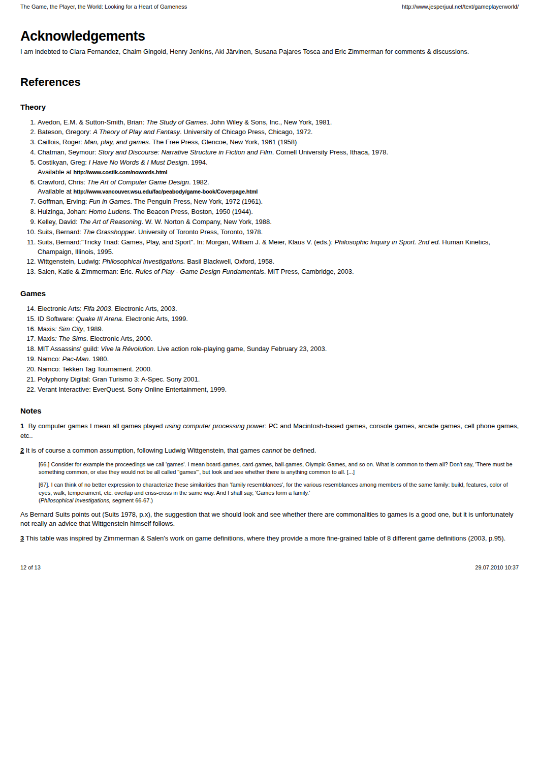The Game, the Player, the World: Looking for a Heart of Gameness
http://www.jesperjuul.net/text/gameplayerworld/
Acknowledgements
I am indebted to Clara Fernandez, Chaim Gingold, Henry Jenkins, Aki Järvinen, Susana Pajares Tosca and Eric Zimmerman for comments & discussions.
References
Theory
Avedon, E.M. & Sutton-Smith, Brian: The Study of Games. John Wiley & Sons, Inc., New York, 1981.
Bateson, Gregory: A Theory of Play and Fantasy. University of Chicago Press, Chicago, 1972.
Caillois, Roger: Man, play, and games. The Free Press, Glencoe, New York, 1961 (1958)
Chatman, Seymour: Story and Discourse: Narrative Structure in Fiction and Film. Cornell University Press, Ithaca, 1978.
Costikyan, Greg: I Have No Words & I Must Design. 1994.
Available at http://www.costik.com/nowords.html
Crawford, Chris: The Art of Computer Game Design. 1982.
Available at http://www.vancouver.wsu.edu/fac/peabody/game-book/Coverpage.html
Goffman, Erving: Fun in Games. The Penguin Press, New York, 1972 (1961).
Huizinga, Johan: Homo Ludens. The Beacon Press, Boston, 1950 (1944).
Kelley, David: The Art of Reasoning. W. W. Norton & Company, New York, 1988.
Suits, Bernard: The Grasshopper. University of Toronto Press, Toronto, 1978.
Suits, Bernard:"Tricky Triad: Games, Play, and Sport". In: Morgan, William J. & Meier, Klaus V. (eds.): Philosophic Inquiry in Sport. 2nd ed. Human Kinetics, Champaign, Illinois, 1995.
Wittgenstein, Ludwig: Philosophical Investigations. Basil Blackwell, Oxford, 1958.
Salen, Katie & Zimmerman: Eric. Rules of Play - Game Design Fundamentals. MIT Press, Cambridge, 2003.
Games
Electronic Arts: Fifa 2003. Electronic Arts, 2003.
ID Software: Quake III Arena. Electronic Arts, 1999.
Maxis: Sim City, 1989.
Maxis: The Sims. Electronic Arts, 2000.
MIT Assassins' guild: Vive la Révolution. Live action role-playing game, Sunday February 23, 2003.
Namco: Pac-Man. 1980.
Namco: Tekken Tag Tournament. 2000.
Polyphony Digital: Gran Turismo 3: A-Spec. Sony 2001.
Verant Interactive: EverQuest. Sony Online Entertainment, 1999.
Notes
1 By computer games I mean all games played using computer processing power: PC and Macintosh-based games, console games, arcade games, cell phone games, etc..
2 It is of course a common assumption, following Ludwig Wittgenstein, that games cannot be defined.
[66.] Consider for example the proceedings we call 'games'. I mean board-games, card-games, ball-games, Olympic Games, and so on. What is common to them all? Don't say, 'There must be something common, or else they would not be all called "games"', but look and see whether there is anything common to all. [...]
[67]. I can think of no better expression to characterize these similarities than 'family resemblances', for the various resemblances among members of the same family: build, features, color of eyes, walk, temperament, etc. overlap and criss-cross in the same way. And I shall say, 'Games form a family.'
(Philosophical Investigations, segment 66-67.)
As Bernard Suits points out (Suits 1978, p.x), the suggestion that we should look and see whether there are commonalities to games is a good one, but it is unfortunately not really an advice that Wittgenstein himself follows.
3 This table was inspired by Zimmerman & Salen's work on game definitions, where they provide a more fine-grained table of 8 different game definitions (2003, p.95).
12 of 13
29.07.2010 10:37